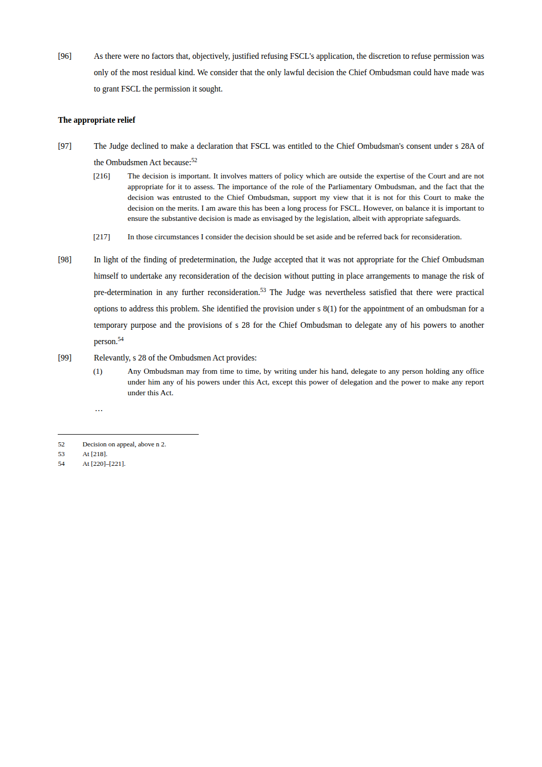[96]
As there were no factors that, objectively, justified refusing FSCL's application, the discretion to refuse permission was only of the most residual kind. We consider that the only lawful decision the Chief Ombudsman could have made was to grant FSCL the permission it sought.
The appropriate relief
[97]
The Judge declined to make a declaration that FSCL was entitled to the Chief Ombudsman's consent under s 28A of the Ombudsmen Act because:52
[216]
The decision is important. It involves matters of policy which are outside the expertise of the Court and are not appropriate for it to assess. The importance of the role of the Parliamentary Ombudsman, and the fact that the decision was entrusted to the Chief Ombudsman, support my view that it is not for this Court to make the decision on the merits. I am aware this has been a long process for FSCL. However, on balance it is important to ensure the substantive decision is made as envisaged by the legislation, albeit with appropriate safeguards.
[217]
In those circumstances I consider the decision should be set aside and be referred back for reconsideration.
[98]
In light of the finding of predetermination, the Judge accepted that it was not appropriate for the Chief Ombudsman himself to undertake any reconsideration of the decision without putting in place arrangements to manage the risk of pre-determination in any further reconsideration.53 The Judge was nevertheless satisfied that there were practical options to address this problem. She identified the provision under s 8(1) for the appointment of an ombudsman for a temporary purpose and the provisions of s 28 for the Chief Ombudsman to delegate any of his powers to another person.54
[99]
Relevantly, s 28 of the Ombudsmen Act provides:
(1)
Any Ombudsman may from time to time, by writing under his hand, delegate to any person holding any office under him any of his powers under this Act, except this power of delegation and the power to make any report under this Act.
…
52
Decision on appeal, above n 2.
53
At [218].
54
At [220]–[221].